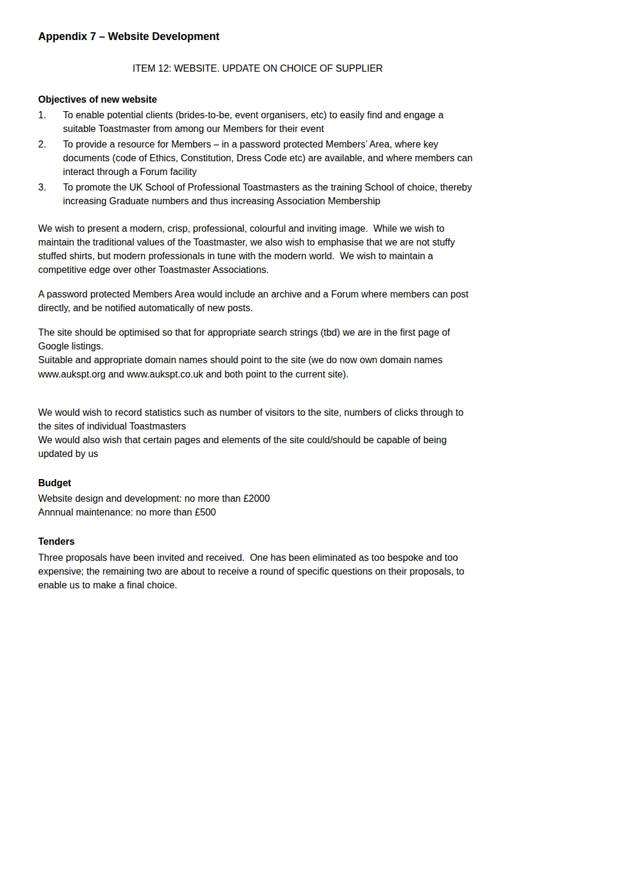Appendix 7 – Website Development
ITEM 12: WEBSITE. UPDATE ON CHOICE OF SUPPLIER
Objectives of new website
1. To enable potential clients (brides-to-be, event organisers, etc) to easily find and engage a suitable Toastmaster from among our Members for their event
2. To provide a resource for Members – in a password protected Members’ Area, where key documents (code of Ethics, Constitution, Dress Code etc) are available, and where members can interact through a Forum facility
3. To promote the UK School of Professional Toastmasters as the training School of choice, thereby increasing Graduate numbers and thus increasing Association Membership
We wish to present a modern, crisp, professional, colourful and inviting image. While we wish to maintain the traditional values of the Toastmaster, we also wish to emphasise that we are not stuffy stuffed shirts, but modern professionals in tune with the modern world. We wish to maintain a competitive edge over other Toastmaster Associations.
A password protected Members Area would include an archive and a Forum where members can post directly, and be notified automatically of new posts.
The site should be optimised so that for appropriate search strings (tbd) we are in the first page of Google listings.
Suitable and appropriate domain names should point to the site (we do now own domain names www.aukspt.org and www.aukspt.co.uk and both point to the current site).
We would wish to record statistics such as number of visitors to the site, numbers of clicks through to the sites of individual Toastmasters
We would also wish that certain pages and elements of the site could/should be capable of being updated by us
Budget
Website design and development: no more than £2000
Annnual maintenance: no more than £500
Tenders
Three proposals have been invited and received. One has been eliminated as too bespoke and too expensive; the remaining two are about to receive a round of specific questions on their proposals, to enable us to make a final choice.